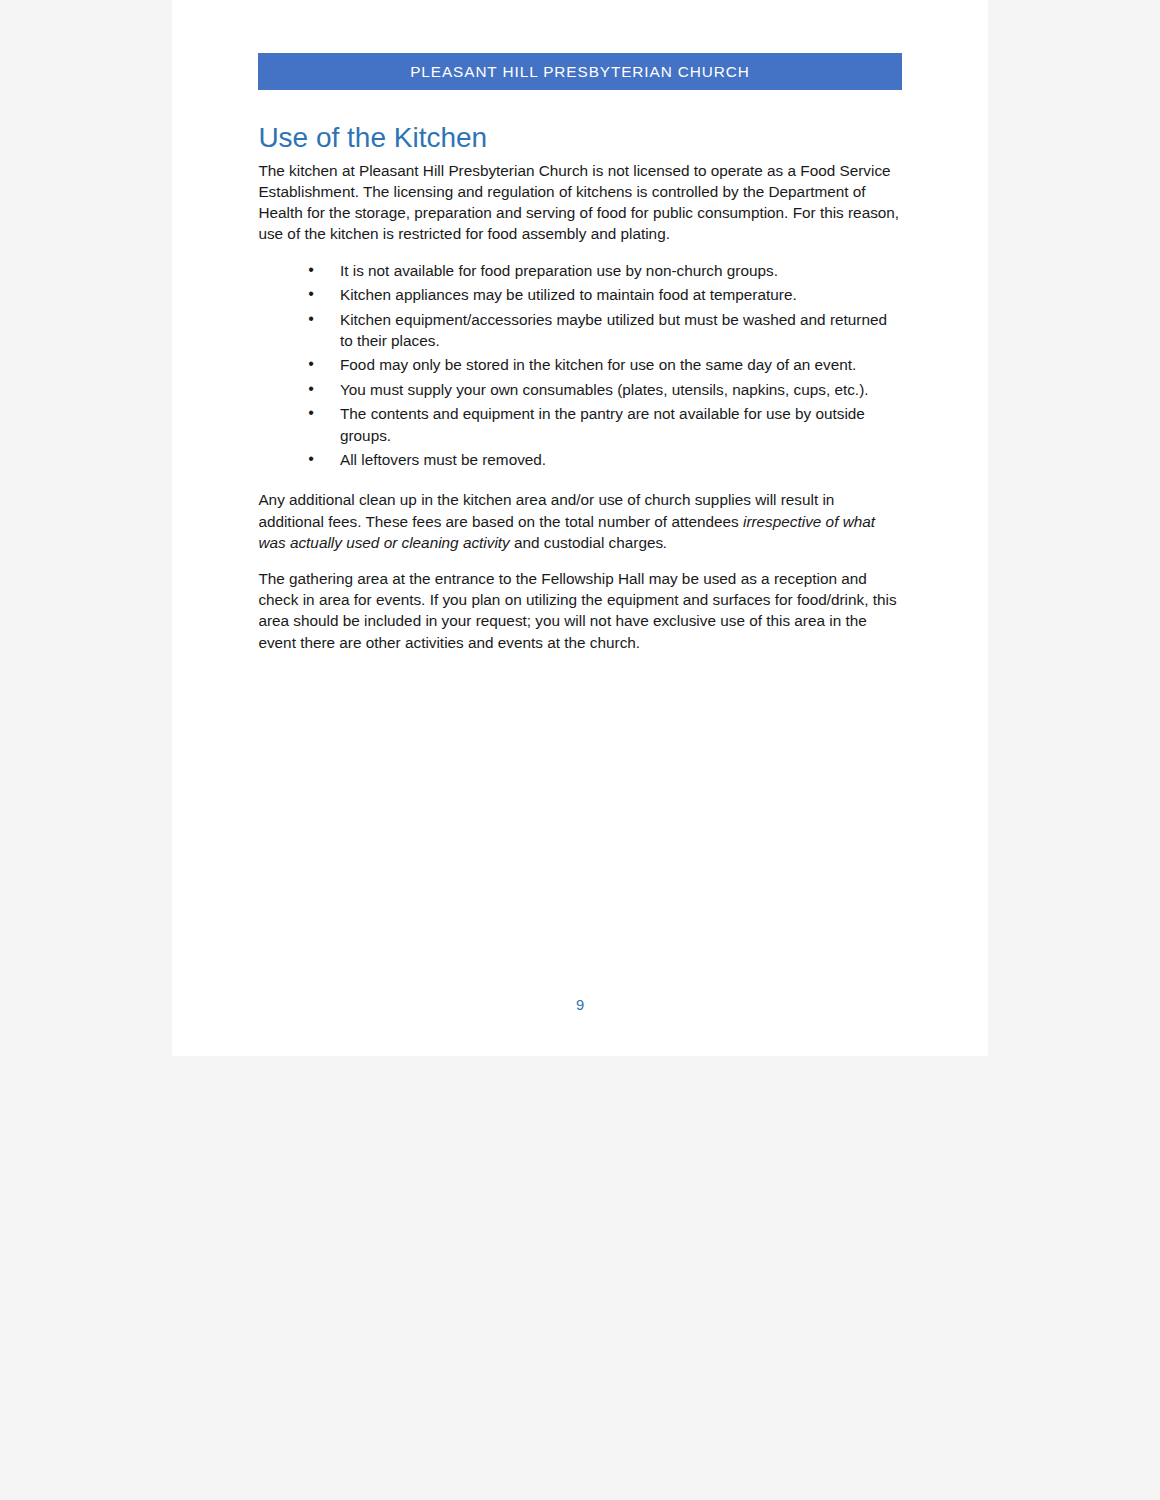PLEASANT HILL PRESBYTERIAN CHURCH
Use of the Kitchen
The kitchen at Pleasant Hill Presbyterian Church is not licensed to operate as a Food Service Establishment. The licensing and regulation of kitchens is controlled by the Department of Health for the storage, preparation and serving of food for public consumption. For this reason, use of the kitchen is restricted for food assembly and plating.
It is not available for food preparation use by non-church groups.
Kitchen appliances may be utilized to maintain food at temperature.
Kitchen equipment/accessories maybe utilized but must be washed and returned to their places.
Food may only be stored in the kitchen for use on the same day of an event.
You must supply your own consumables (plates, utensils, napkins, cups, etc.).
The contents and equipment in the pantry are not available for use by outside groups.
All leftovers must be removed.
Any additional clean up in the kitchen area and/or use of church supplies will result in additional fees. These fees are based on the total number of attendees irrespective of what was actually used or cleaning activity and custodial charges.
The gathering area at the entrance to the Fellowship Hall may be used as a reception and check in area for events. If you plan on utilizing the equipment and surfaces for food/drink, this area should be included in your request; you will not have exclusive use of this area in the event there are other activities and events at the church.
9